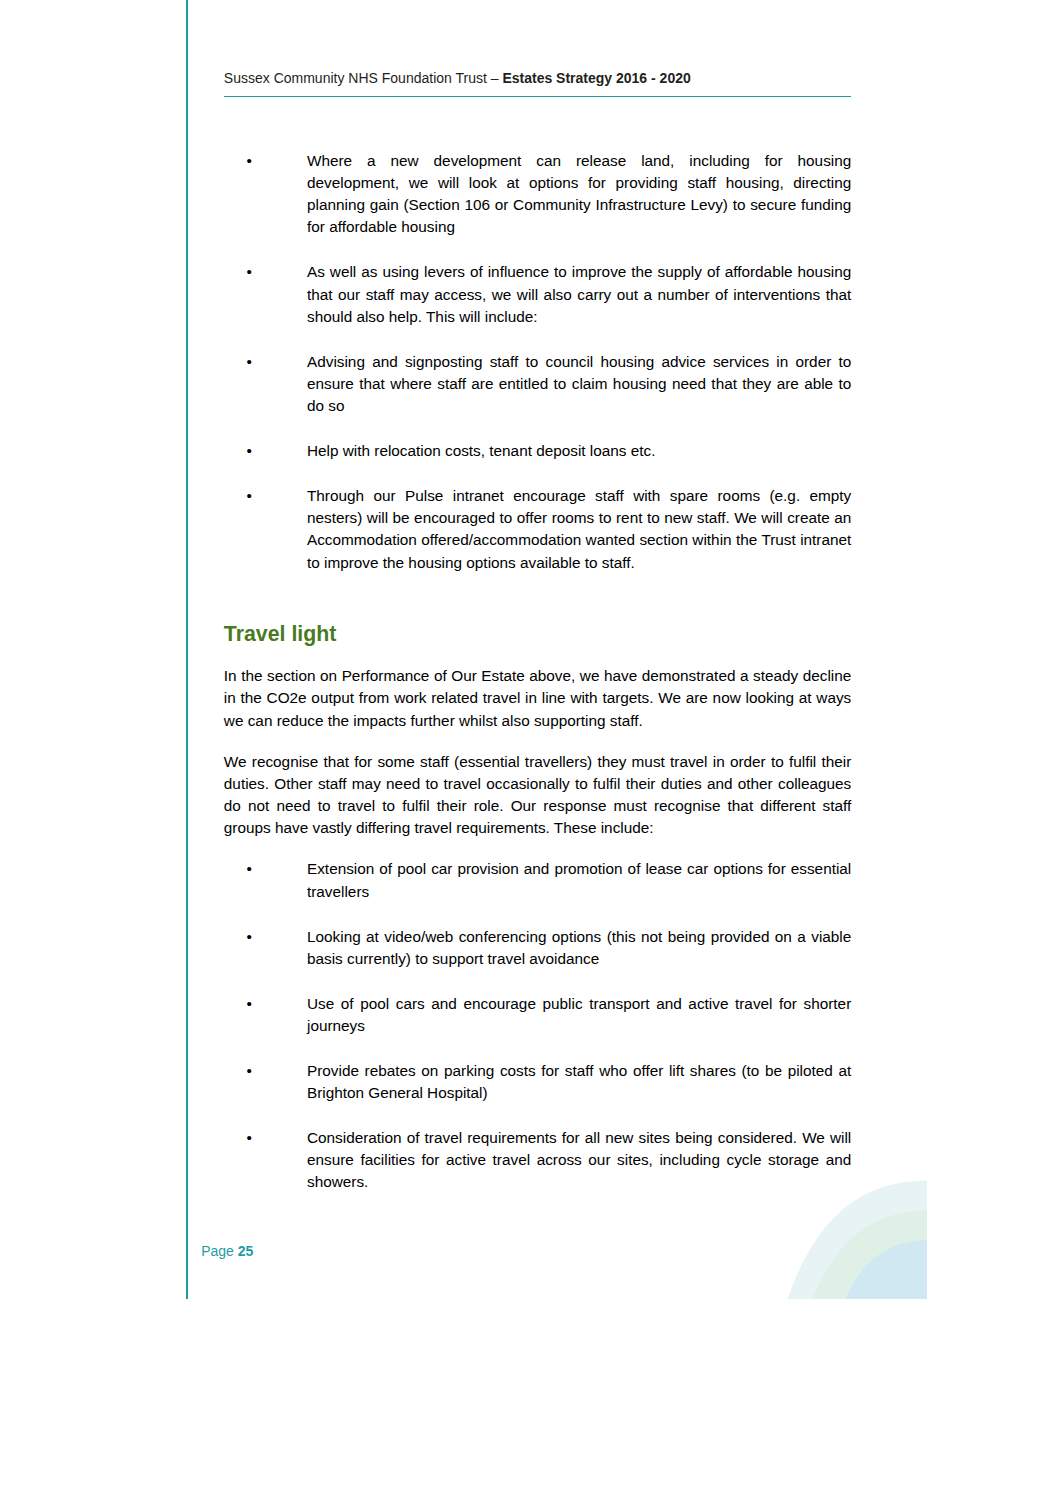Sussex Community NHS Foundation Trust – Estates Strategy 2016 - 2020
Where a new development can release land, including for housing development, we will look at options for providing staff housing, directing planning gain (Section 106 or Community Infrastructure Levy) to secure funding for affordable housing
As well as using levers of influence to improve the supply of affordable housing that our staff may access, we will also carry out a number of interventions that should also help. This will include:
Advising and signposting staff to council housing advice services in order to ensure that where staff are entitled to claim housing need that they are able to do so
Help with relocation costs, tenant deposit loans etc.
Through our Pulse intranet encourage staff with spare rooms (e.g. empty nesters) will be encouraged to offer rooms to rent to new staff. We will create an Accommodation offered/accommodation wanted section within the Trust intranet to improve the housing options available to staff.
Travel light
In the section on Performance of Our Estate above, we have demonstrated a steady decline in the CO2e output from work related travel in line with targets. We are now looking at ways we can reduce the impacts further whilst also supporting staff.
We recognise that for some staff (essential travellers) they must travel in order to fulfil their duties. Other staff may need to travel occasionally to fulfil their duties and other colleagues do not need to travel to fulfil their role. Our response must recognise that different staff groups have vastly differing travel requirements. These include:
Extension of pool car provision and promotion of lease car options for essential travellers
Looking at video/web conferencing options (this not being provided on a viable basis currently) to support travel avoidance
Use of pool cars and encourage public transport and active travel for shorter journeys
Provide rebates on parking costs for staff who offer lift shares (to be piloted at Brighton General Hospital)
Consideration of travel requirements for all new sites being considered. We will ensure facilities for active travel across our sites, including cycle storage and showers.
Page 25